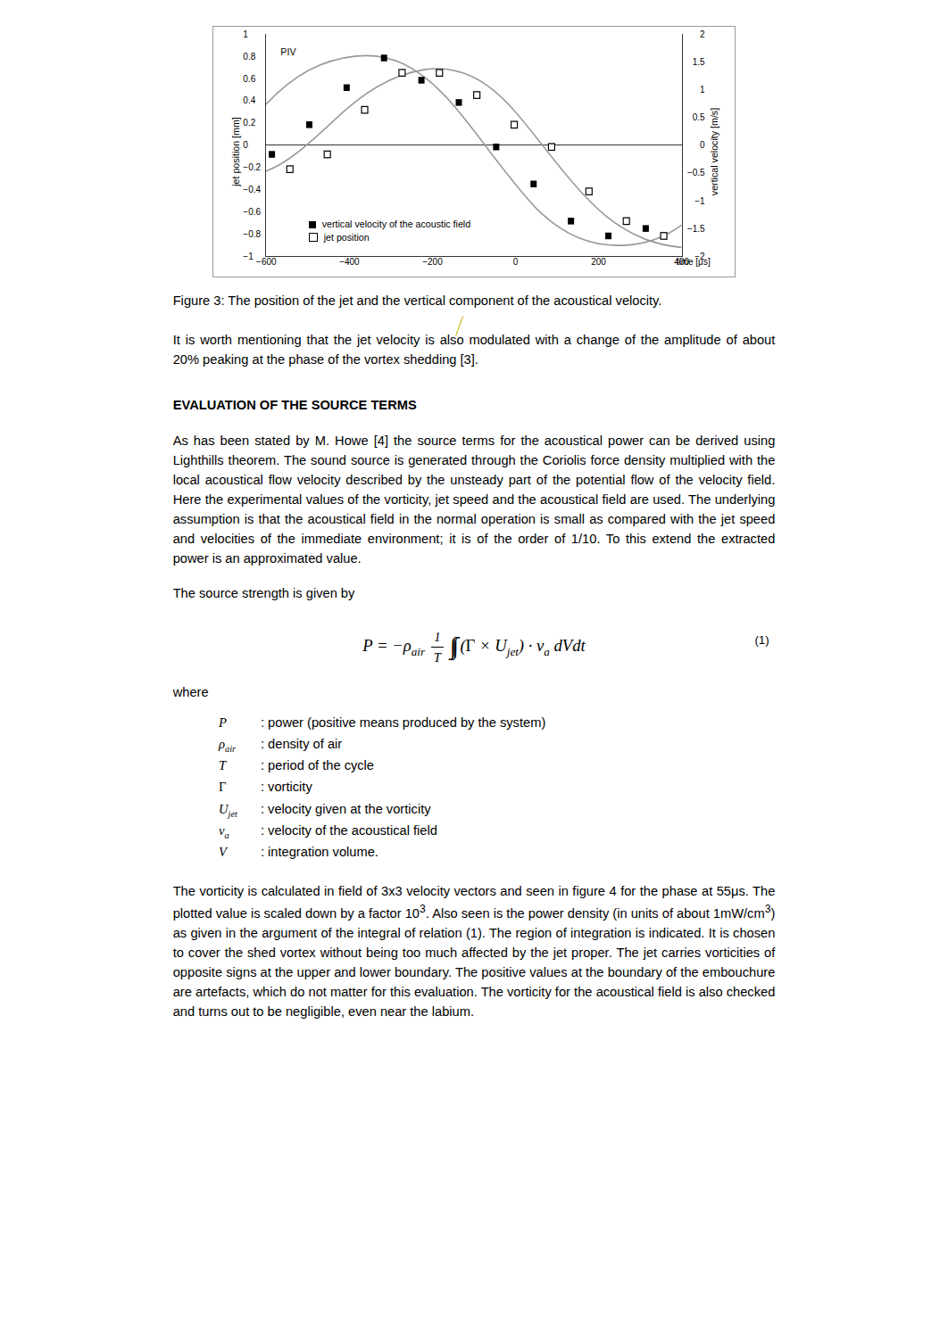jet position [mm] vertical velocity [m/s] 1 0.8 0.6 0.4 0.2 0 −0.2 −0.4 −0.6 −0.8 −1 2 1.5 1 0.5 0 −0.5 −1 −1.5 −2 −600 −400 −200 0 200 400 time [μs] PIV
vertical velocity of the acoustic field
jet position
Figure 3: The position of the jet and the vertical component of the acoustical velocity.
It is worth mentioning that the jet velocity is also modulated with a change of the amplitude of about 20% peaking at the phase of the vortex shedding [3].
Evaluation of the source terms
As has been stated by M. Howe [4] the source terms for the acoustical power can be derived using Lighthills theorem. The sound source is generated through the Coriolis force density multiplied with the local acoustical flow velocity described by the unsteady part of the potential flow of the velocity field. Here the experimental values of the vorticity, jet speed and the acoustical field are used. The underlying assumption is that the acoustical field in the normal operation is small as compared with the jet speed and velocities of the immediate environment; it is of the order of 1/10. To this extend the extracted power is an approximated value.
The source strength is given by
P = −ρair 1 T ∫∫(Γ × Ujet) · va dVdt (1)
where
P
power (positive means produced by the system)
ρair
density of air
T
period of the cycle
Γ
vorticity
Ujet
velocity given at the vorticity
va
velocity of the acoustical field
V
integration volume.
The vorticity is calculated in field of 3x3 velocity vectors and seen in figure 4 for the phase at 55μs. The plotted value is scaled down by a factor 103. Also seen is the power density (in units of about 1mW/cm3) as given in the argument of the integral of relation (1). The region of integration is indicated. It is chosen to cover the shed vortex without being too much affected by the jet proper. The jet carries vorticities of opposite signs at the upper and lower boundary. The positive values at the boundary of the embouchure are artefacts, which do not matter for this evaluation. The vorticity for the acoustical field is also checked and turns out to be negligible, even near the labium.